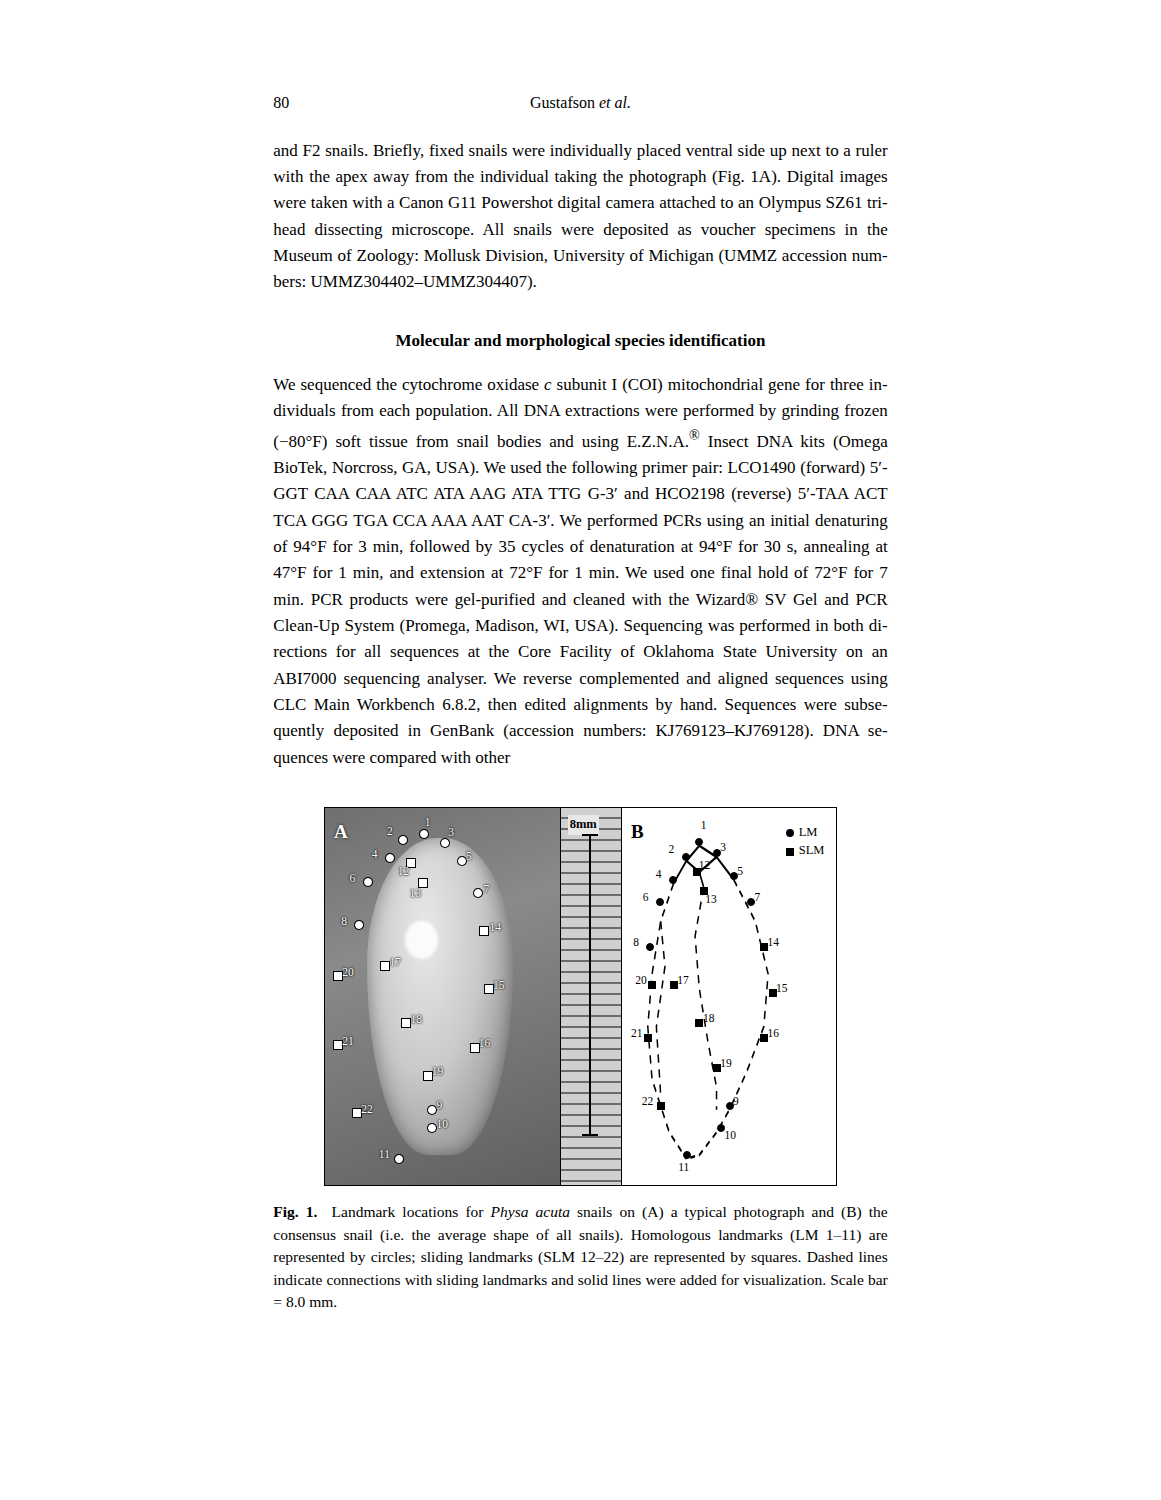80
Gustafson et al.
and F2 snails. Briefly, fixed snails were individually placed ventral side up next to a ruler with the apex away from the individual taking the photograph (Fig. 1A). Digital images were taken with a Canon G11 Powershot digital camera attached to an Olympus SZ61 tri-head dissecting microscope. All snails were deposited as voucher specimens in the Museum of Zoology: Mollusk Division, University of Michigan (UMMZ accession numbers: UMMZ304402–UMMZ304407).
Molecular and morphological species identification
We sequenced the cytochrome oxidase c subunit I (COI) mitochondrial gene for three individuals from each population. All DNA extractions were performed by grinding frozen (−80°F) soft tissue from snail bodies and using E.Z.N.A.® Insect DNA kits (Omega BioTek, Norcross, GA, USA). We used the following primer pair: LCO1490 (forward) 5′-GGT CAA CAA ATC ATA AAG ATA TTG G-3′ and HCO2198 (reverse) 5′-TAA ACT TCA GGG TGA CCA AAA AAT CA-3′. We performed PCRs using an initial denaturing of 94°F for 3 min, followed by 35 cycles of denaturation at 94°F for 30 s, annealing at 47°F for 1 min, and extension at 72°F for 1 min. We used one final hold of 72°F for 7 min. PCR products were gel-purified and cleaned with the Wizard® SV Gel and PCR Clean-Up System (Promega, Madison, WI, USA). Sequencing was performed in both directions for all sequences at the Core Facility of Oklahoma State University on an ABI7000 sequencing analyser. We reverse complemented and aligned sequences using CLC Main Workbench 6.8.2, then edited alignments by hand. Sequences were subsequently deposited in GenBank (accession numbers: KJ769123–KJ769128). DNA sequences were compared with other
A 1 2 3 4 5 6 7 12 13 8 14 17 20 15 18 21 16 19 9 10 22 11
8mm
B
LM
SLM
1 2 3 4 5 6 7 8 9 10 11 12 13 14 15 16 17 18 19 20 21 22
Fig. 1. Landmark locations for Physa acuta snails on (A) a typical photograph and (B) the consensus snail (i.e. the average shape of all snails). Homologous landmarks (LM 1–11) are represented by circles; sliding landmarks (SLM 12–22) are represented by squares. Dashed lines indicate connections with sliding landmarks and solid lines were added for visualization. Scale bar = 8.0 mm.